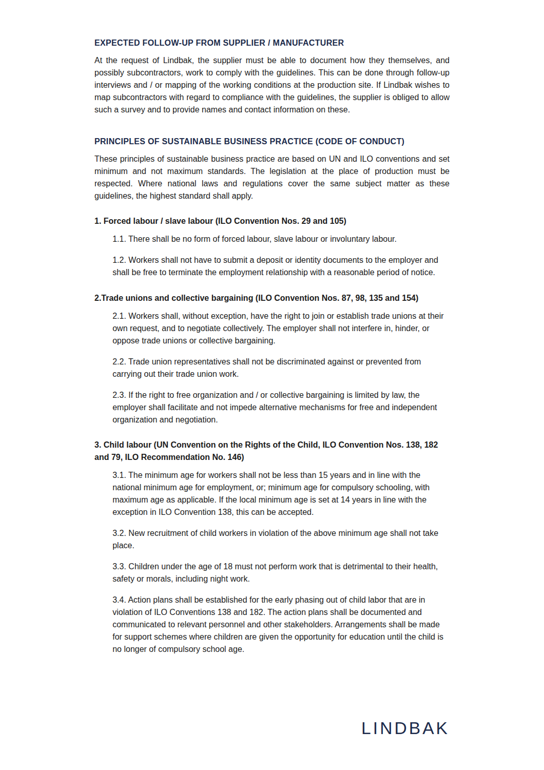Expected follow-up from supplier / manufacturer
At the request of Lindbak, the supplier must be able to document how they themselves, and possibly subcontractors, work to comply with the guidelines. This can be done through follow-up interviews and / or mapping of the working conditions at the production site. If Lindbak wishes to map subcontractors with regard to compliance with the guidelines, the supplier is obliged to allow such a survey and to provide names and contact information on these.
Principles of sustainable business practice (Code of Conduct)
These principles of sustainable business practice are based on UN and ILO conventions and set minimum and not maximum standards. The legislation at the place of production must be respected. Where national laws and regulations cover the same subject matter as these guidelines, the highest standard shall apply.
1. Forced labour / slave labour (ILO Convention Nos. 29 and 105)
1.1. There shall be no form of forced labour, slave labour or involuntary labour.
1.2. Workers shall not have to submit a deposit or identity documents to the employer and shall be free to terminate the employment relationship with a reasonable period of notice.
2.Trade unions and collective bargaining (ILO Convention Nos. 87, 98, 135 and 154)
2.1. Workers shall, without exception, have the right to join or establish trade unions at their own request, and to negotiate collectively. The employer shall not interfere in, hinder, or oppose trade unions or collective bargaining.
2.2. Trade union representatives shall not be discriminated against or prevented from carrying out their trade union work.
2.3. If the right to free organization and / or collective bargaining is limited by law, the employer shall facilitate and not impede alternative mechanisms for free and independent organization and negotiation.
3. Child labour (UN Convention on the Rights of the Child, ILO Convention Nos. 138, 182 and 79, ILO Recommendation No. 146)
3.1. The minimum age for workers shall not be less than 15 years and in line with the national minimum age for employment, or; minimum age for compulsory schooling, with maximum age as applicable. If the local minimum age is set at 14 years in line with the exception in ILO Convention 138, this can be accepted.
3.2. New recruitment of child workers in violation of the above minimum age shall not take place.
3.3. Children under the age of 18 must not perform work that is detrimental to their health, safety or morals, including night work.
3.4. Action plans shall be established for the early phasing out of child labor that are in violation of ILO Conventions 138 and 182. The action plans shall be documented and communicated to relevant personnel and other stakeholders. Arrangements shall be made for support schemes where children are given the opportunity for education until the child is no longer of compulsory school age.
LINDBAK